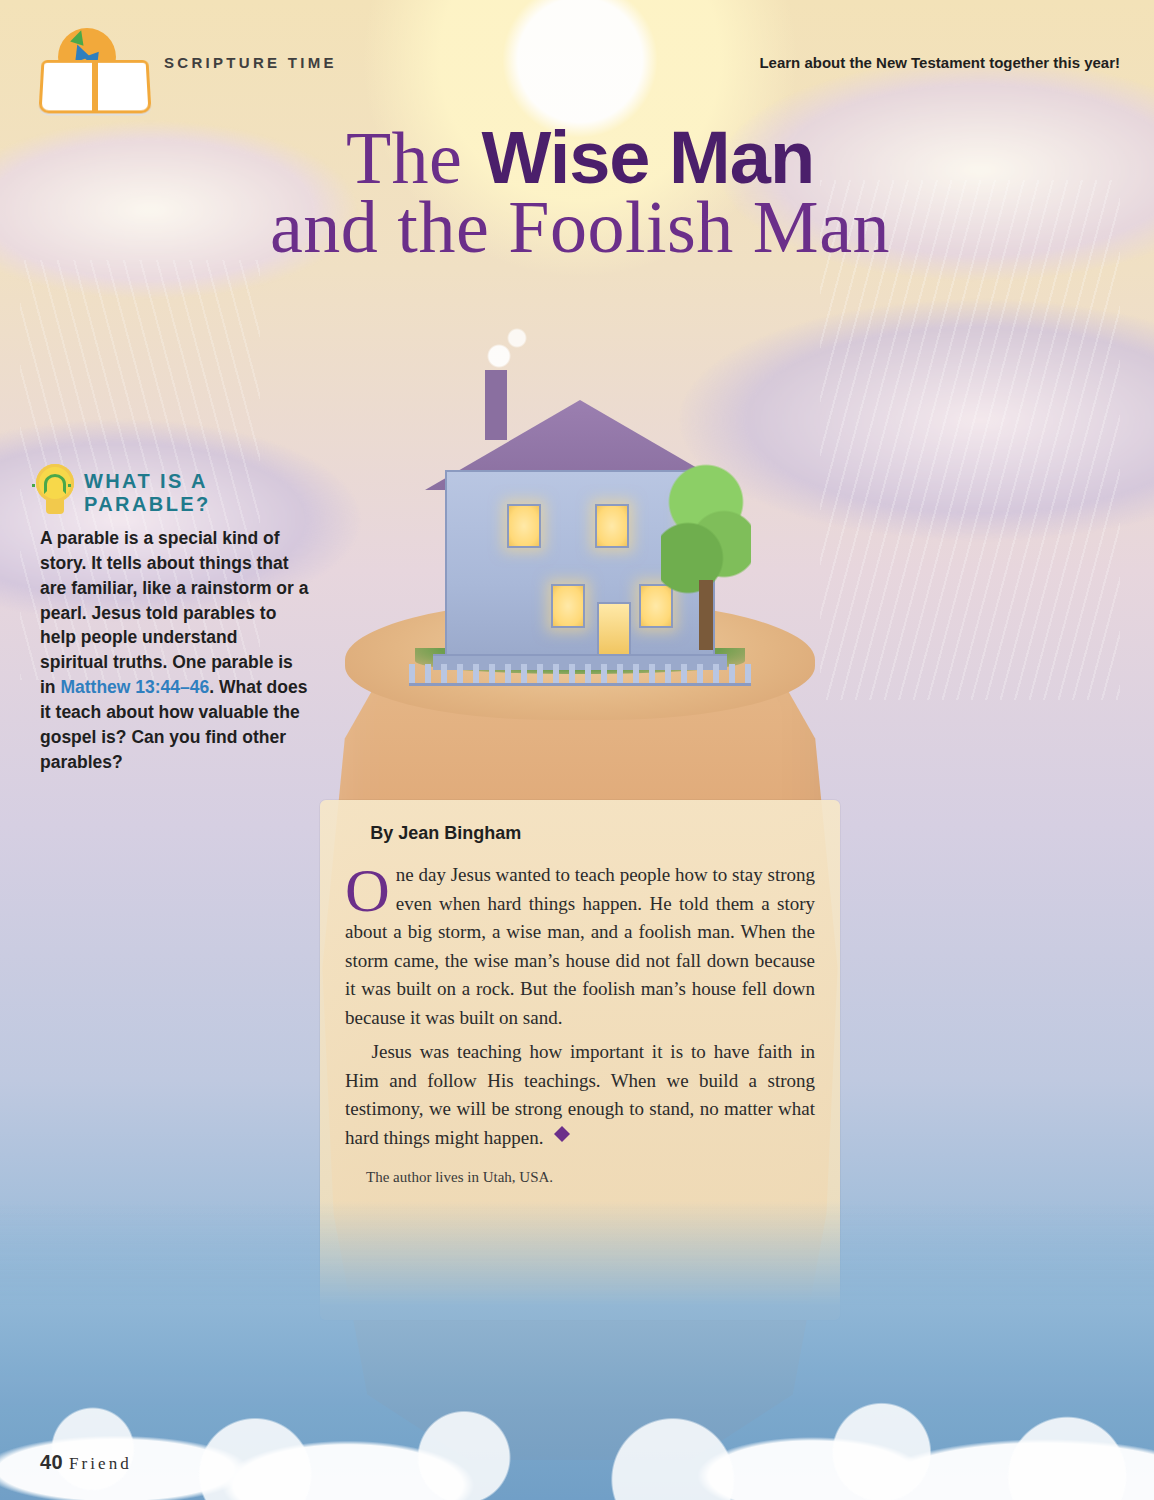Scripture Time
Learn about the New Testament together this year!
The Wise Man and the Foolish Man
What Is a
Parable?
A parable is a special kind of story. It tells about things that are familiar, like a rainstorm or a pearl. Jesus told parables to help people understand spiritual truths. One parable is in Matthew 13:44–46. What does it teach about how valuable the gospel is? Can you find other parables?
By Jean Bingham
One day Jesus wanted to teach people how to stay strong even when hard things happen. He told them a story about a big storm, a wise man, and a foolish man. When the storm came, the wise man’s house did not fall down because it was built on a rock. But the foolish man’s house fell down because it was built on sand.
Jesus was teaching how important it is to have faith in Him and follow His teachings. When we build a strong testimony, we will be strong enough to stand, no matter what hard things might happen.
The author lives in Utah, USA.
40 Friend